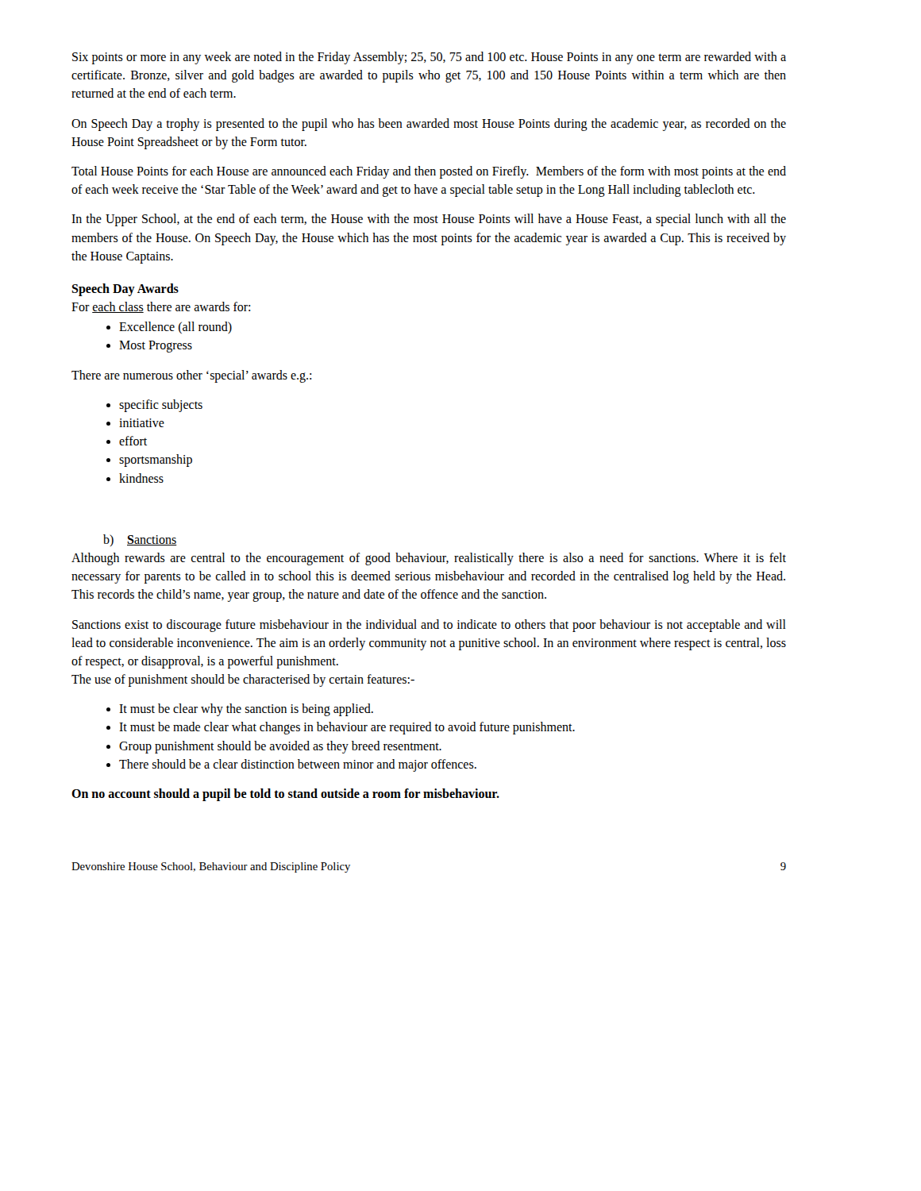Six points or more in any week are noted in the Friday Assembly; 25, 50, 75 and 100 etc. House Points in any one term are rewarded with a certificate. Bronze, silver and gold badges are awarded to pupils who get 75, 100 and 150 House Points within a term which are then returned at the end of each term.
On Speech Day a trophy is presented to the pupil who has been awarded most House Points during the academic year, as recorded on the House Point Spreadsheet or by the Form tutor.
Total House Points for each House are announced each Friday and then posted on Firefly. Members of the form with most points at the end of each week receive the ‘Star Table of the Week’ award and get to have a special table setup in the Long Hall including tablecloth etc.
In the Upper School, at the end of each term, the House with the most House Points will have a House Feast, a special lunch with all the members of the House. On Speech Day, the House which has the most points for the academic year is awarded a Cup. This is received by the House Captains.
Speech Day Awards
For each class there are awards for:
Excellence (all round)
Most Progress
There are numerous other ‘special’ awards e.g.:
specific subjects
initiative
effort
sportsmanship
kindness
b) Sanctions
Although rewards are central to the encouragement of good behaviour, realistically there is also a need for sanctions. Where it is felt necessary for parents to be called in to school this is deemed serious misbehaviour and recorded in the centralised log held by the Head. This records the child’s name, year group, the nature and date of the offence and the sanction.
Sanctions exist to discourage future misbehaviour in the individual and to indicate to others that poor behaviour is not acceptable and will lead to considerable inconvenience. The aim is an orderly community not a punitive school. In an environment where respect is central, loss of respect, or disapproval, is a powerful punishment.
The use of punishment should be characterised by certain features:-
It must be clear why the sanction is being applied.
It must be made clear what changes in behaviour are required to avoid future punishment.
Group punishment should be avoided as they breed resentment.
There should be a clear distinction between minor and major offences.
On no account should a pupil be told to stand outside a room for misbehaviour.
Devonshire House School, Behaviour and Discipline Policy 9